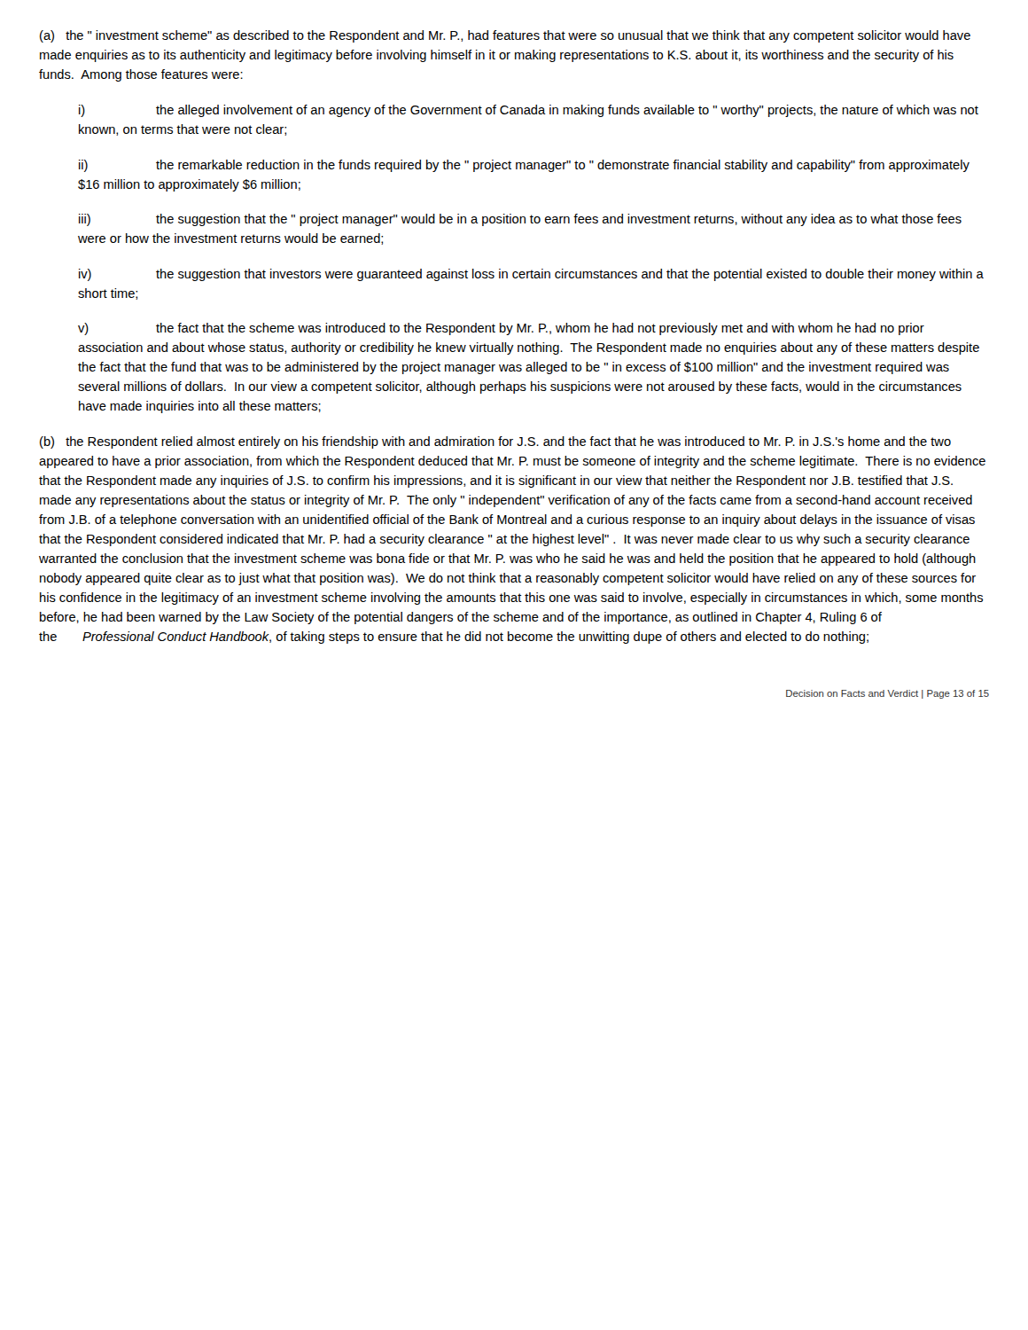(a) the " investment scheme" as described to the Respondent and Mr. P., had features that were so unusual that we think that any competent solicitor would have made enquiries as to its authenticity and legitimacy before involving himself in it or making representations to K.S. about it, its worthiness and the security of his funds. Among those features were:
i) the alleged involvement of an agency of the Government of Canada in making funds available to " worthy" projects, the nature of which was not known, on terms that were not clear;
ii) the remarkable reduction in the funds required by the " project manager" to " demonstrate financial stability and capability" from approximately $16 million to approximately $6 million;
iii) the suggestion that the " project manager" would be in a position to earn fees and investment returns, without any idea as to what those fees were or how the investment returns would be earned;
iv) the suggestion that investors were guaranteed against loss in certain circumstances and that the potential existed to double their money within a short time;
v) the fact that the scheme was introduced to the Respondent by Mr. P., whom he had not previously met and with whom he had no prior association and about whose status, authority or credibility he knew virtually nothing. The Respondent made no enquiries about any of these matters despite the fact that the fund that was to be administered by the project manager was alleged to be " in excess of $100 million" and the investment required was several millions of dollars. In our view a competent solicitor, although perhaps his suspicions were not aroused by these facts, would in the circumstances have made inquiries into all these matters;
(b) the Respondent relied almost entirely on his friendship with and admiration for J.S. and the fact that he was introduced to Mr. P. in J.S.'s home and the two appeared to have a prior association, from which the Respondent deduced that Mr. P. must be someone of integrity and the scheme legitimate. There is no evidence that the Respondent made any inquiries of J.S. to confirm his impressions, and it is significant in our view that neither the Respondent nor J.B. testified that J.S. made any representations about the status or integrity of Mr. P. The only " independent" verification of any of the facts came from a second-hand account received from J.B. of a telephone conversation with an unidentified official of the Bank of Montreal and a curious response to an inquiry about delays in the issuance of visas that the Respondent considered indicated that Mr. P. had a security clearance " at the highest level" . It was never made clear to us why such a security clearance warranted the conclusion that the investment scheme was bona fide or that Mr. P. was who he said he was and held the position that he appeared to hold (although nobody appeared quite clear as to just what that position was). We do not think that a reasonably competent solicitor would have relied on any of these sources for his confidence in the legitimacy of an investment scheme involving the amounts that this one was said to involve, especially in circumstances in which, some months before, he had been warned by the Law Society of the potential dangers of the scheme and of the importance, as outlined in Chapter 4, Ruling 6 of the Professional Conduct Handbook, of taking steps to ensure that he did not become the unwitting dupe of others and elected to do nothing;
Decision on Facts and Verdict | Page 13 of 15